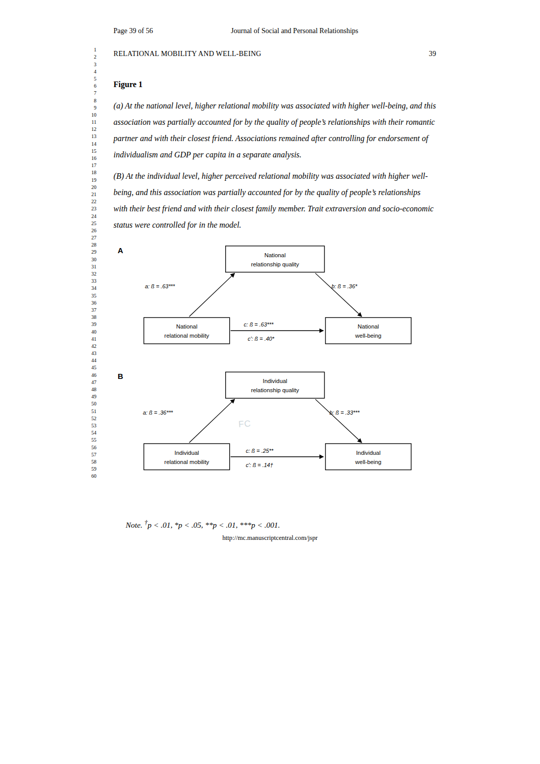12345 678910 1112131415 1617181920 2122232425 2627282930 3132333435 3637383940 4142434445 4647484950 5152535455 5657585960
Page 39 of 56
Journal of Social and Personal Relationships
RELATIONAL MOBILITY AND WELL-BEING
39
Figure 1
(a) At the national level, higher relational mobility was associated with higher well-being, and this association was partially accounted for by the quality of people’s relationships with their romantic partner and with their closest friend. Associations remained after controlling for endorsement of individualism and GDP per capita in a separate analysis.
(B) At the individual level, higher perceived relational mobility was associated with higher well-being, and this association was partially accounted for by the quality of people’s relationships with their best friend and with their closest family member. Trait extraversion and socio-economic status were controlled for in the model.
FC
A National relationship quality National relational mobility National well-being a: ß = .63*** b: ß = .36* c: ß = .63*** c′: ß = .40* B Individual relationship quality Individual relational mobility Individual well-being a: ß = .36*** b: ß = .33*** c: ß = .25** c′: ß = .14†
Note. †p < .01, *p < .05, **p < .01, ***p < .001.
http://mc.manuscriptcentral.com/jspr